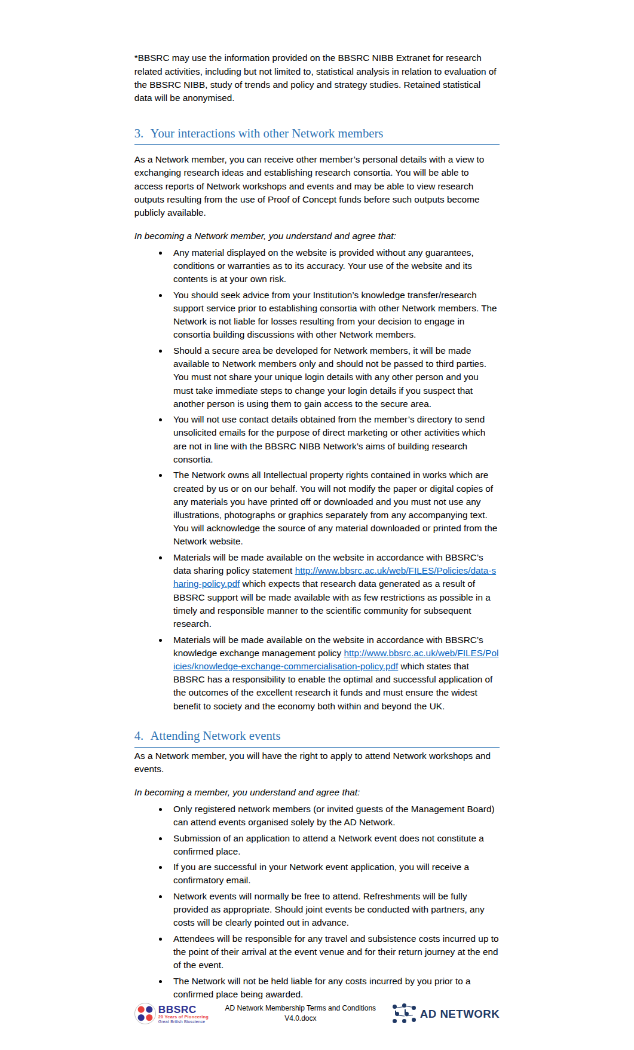*BBSRC may use the information provided on the BBSRC NIBB Extranet for research related activities, including but not limited to, statistical analysis in relation to evaluation of the BBSRC NIBB, study of trends and policy and strategy studies. Retained statistical data will be anonymised.
3. Your interactions with other Network members
As a Network member, you can receive other member’s personal details with a view to exchanging research ideas and establishing research consortia. You will be able to access reports of Network workshops and events and may be able to view research outputs resulting from the use of Proof of Concept funds before such outputs become publicly available.
In becoming a Network member, you understand and agree that:
Any material displayed on the website is provided without any guarantees, conditions or warranties as to its accuracy. Your use of the website and its contents is at your own risk.
You should seek advice from your Institution’s knowledge transfer/research support service prior to establishing consortia with other Network members. The Network is not liable for losses resulting from your decision to engage in consortia building discussions with other Network members.
Should a secure area be developed for Network members, it will be made available to Network members only and should not be passed to third parties. You must not share your unique login details with any other person and you must take immediate steps to change your login details if you suspect that another person is using them to gain access to the secure area.
You will not use contact details obtained from the member’s directory to send unsolicited emails for the purpose of direct marketing or other activities which are not in line with the BBSRC NIBB Network’s aims of building research consortia.
The Network owns all Intellectual property rights contained in works which are created by us or on our behalf. You will not modify the paper or digital copies of any materials you have printed off or downloaded and you must not use any illustrations, photographs or graphics separately from any accompanying text. You will acknowledge the source of any material downloaded or printed from the Network website.
Materials will be made available on the website in accordance with BBSRC’s data sharing policy statement http://www.bbsrc.ac.uk/web/FILES/Policies/data-sharing-policy.pdf which expects that research data generated as a result of BBSRC support will be made available with as few restrictions as possible in a timely and responsible manner to the scientific community for subsequent research.
Materials will be made available on the website in accordance with BBSRC’s knowledge exchange management policy http://www.bbsrc.ac.uk/web/FILES/Policies/knowledge-exchange-commercialisation-policy.pdf which states that BBSRC has a responsibility to enable the optimal and successful application of the outcomes of the excellent research it funds and must ensure the widest benefit to society and the economy both within and beyond the UK.
4. Attending Network events
As a Network member, you will have the right to apply to attend Network workshops and events.
In becoming a member, you understand and agree that:
Only registered network members (or invited guests of the Management Board) can attend events organised solely by the AD Network.
Submission of an application to attend a Network event does not constitute a confirmed place.
If you are successful in your Network event application, you will receive a confirmatory email.
Network events will normally be free to attend. Refreshments will be fully provided as appropriate. Should joint events be conducted with partners, any costs will be clearly pointed out in advance.
Attendees will be responsible for any travel and subsistence costs incurred up to the point of their arrival at the event venue and for their return journey at the end of the event.
The Network will not be held liable for any costs incurred by you prior to a confirmed place being awarded.
BBSRC
20 Years of Pioneering
Great British Bioscience
AD Network Membership Terms and Conditions V4.0.docx
AD NETWORK